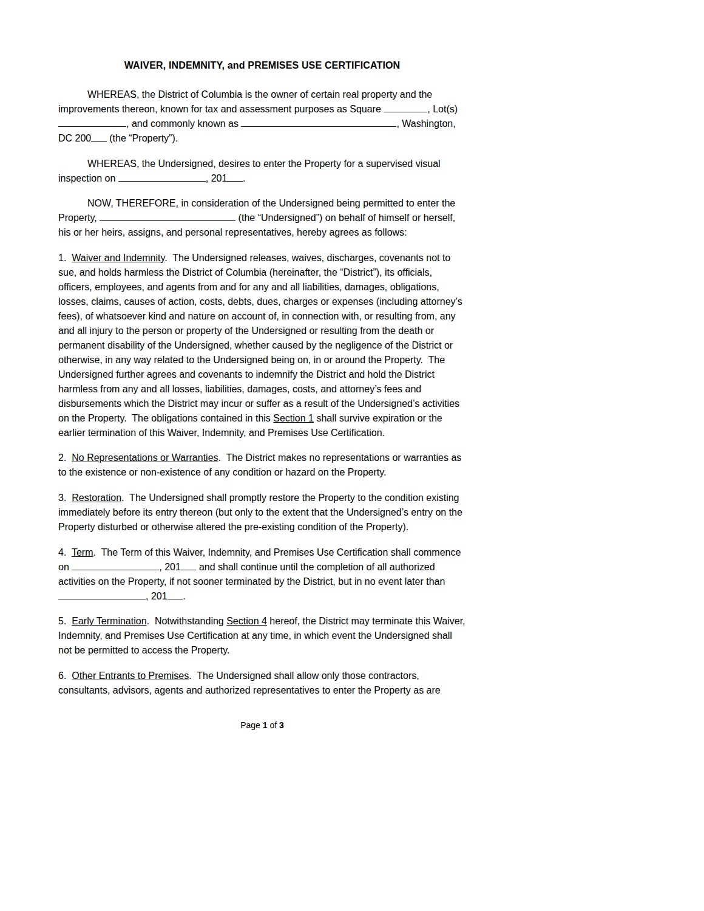WAIVER, INDEMNITY, and PREMISES USE CERTIFICATION
WHEREAS, the District of Columbia is the owner of certain real property and the improvements thereon, known for tax and assessment purposes as Square , Lot(s) , and commonly known as , Washington, DC 200 (the “Property”).
WHEREAS, the Undersigned, desires to enter the Property for a supervised visual inspection on , 201 .
NOW, THEREFORE, in consideration of the Undersigned being permitted to enter the Property, (the “Undersigned”) on behalf of himself or herself, his or her heirs, assigns, and personal representatives, hereby agrees as follows:
1. Waiver and Indemnity. The Undersigned releases, waives, discharges, covenants not to sue, and holds harmless the District of Columbia (hereinafter, the “District”), its officials, officers, employees, and agents from and for any and all liabilities, damages, obligations, losses, claims, causes of action, costs, debts, dues, charges or expenses (including attorney’s fees), of whatsoever kind and nature on account of, in connection with, or resulting from, any and all injury to the person or property of the Undersigned or resulting from the death or permanent disability of the Undersigned, whether caused by the negligence of the District or otherwise, in any way related to the Undersigned being on, in or around the Property. The Undersigned further agrees and covenants to indemnify the District and hold the District harmless from any and all losses, liabilities, damages, costs, and attorney’s fees and disbursements which the District may incur or suffer as a result of the Undersigned’s activities on the Property. The obligations contained in this Section 1 shall survive expiration or the earlier termination of this Waiver, Indemnity, and Premises Use Certification.
2. No Representations or Warranties. The District makes no representations or warranties as to the existence or non-existence of any condition or hazard on the Property.
3. Restoration. The Undersigned shall promptly restore the Property to the condition existing immediately before its entry thereon (but only to the extent that the Undersigned’s entry on the Property disturbed or otherwise altered the pre-existing condition of the Property).
4. Term. The Term of this Waiver, Indemnity, and Premises Use Certification shall commence on , 201 and shall continue until the completion of all authorized activities on the Property, if not sooner terminated by the District, but in no event later than , 201 .
5. Early Termination. Notwithstanding Section 4 hereof, the District may terminate this Waiver, Indemnity, and Premises Use Certification at any time, in which event the Undersigned shall not be permitted to access the Property.
6. Other Entrants to Premises. The Undersigned shall allow only those contractors, consultants, advisors, agents and authorized representatives to enter the Property as are
Page 1 of 3